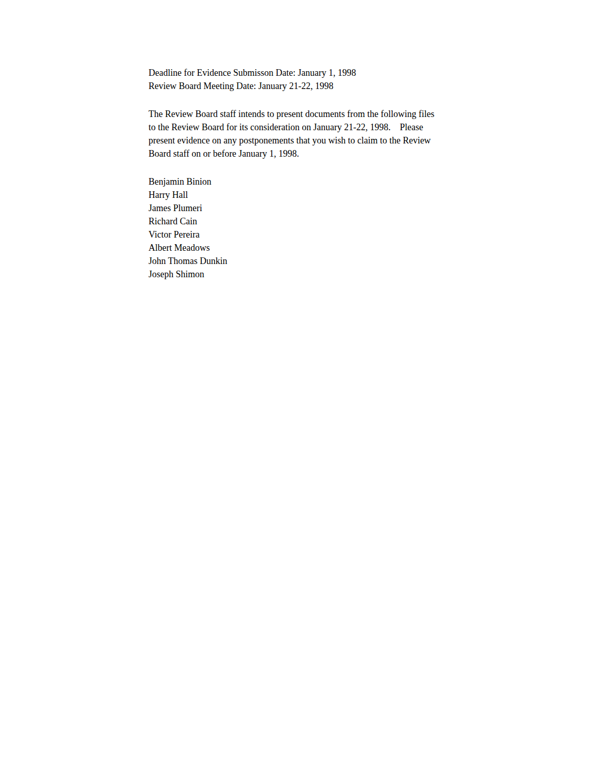Deadline for Evidence Submisson Date: January 1, 1998
Review Board Meeting Date: January 21-22, 1998
The Review Board staff intends to present documents from the following files to the Review Board for its consideration on January 21-22, 1998. Please present evidence on any postponements that you wish to claim to the Review Board staff on or before January 1, 1998.
Benjamin Binion
Harry Hall
James Plumeri
Richard Cain
Victor Pereira
Albert Meadows
John Thomas Dunkin
Joseph Shimon